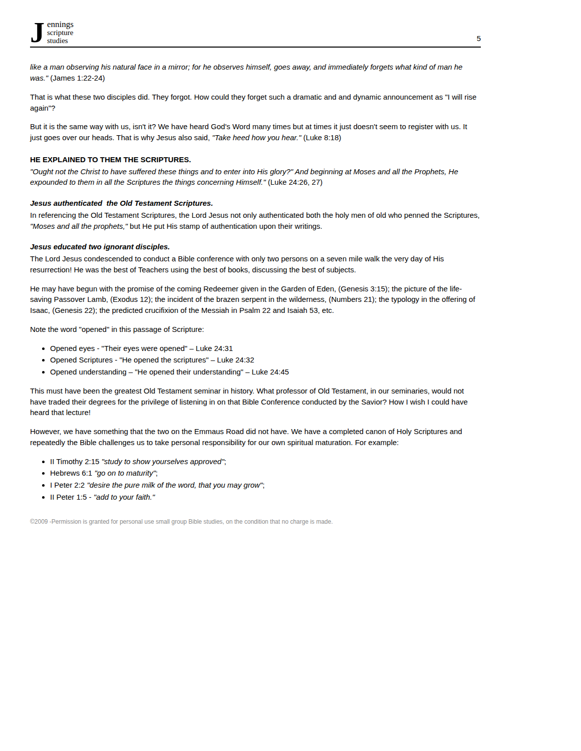J ennings scripture studies
5
like a man observing his natural face in a mirror; for he observes himself, goes away, and immediately forgets what kind of man he was." (James 1:22-24)
That is what these two disciples did. They forgot. How could they forget such a dramatic and and dynamic announcement as "I will rise again"?
But it is the same way with us, isn't it? We have heard God's Word many times but at times it just doesn't seem to register with us. It just goes over our heads. That is why Jesus also said, "Take heed how you hear." (Luke 8:18)
He explained to them the Scriptures.
"Ought not the Christ to have suffered these things and to enter into His glory?" And beginning at Moses and all the Prophets, He expounded to them in all the Scriptures the things concerning Himself." (Luke 24:26, 27)
Jesus authenticated the Old Testament Scriptures.
In referencing the Old Testament Scriptures, the Lord Jesus not only authenticated both the holy men of old who penned the Scriptures, "Moses and all the prophets," but He put His stamp of authentication upon their writings.
Jesus educated two ignorant disciples.
The Lord Jesus condescended to conduct a Bible conference with only two persons on a seven mile walk the very day of His resurrection! He was the best of Teachers using the best of books, discussing the best of subjects.
He may have begun with the promise of the coming Redeemer given in the Garden of Eden, (Genesis 3:15); the picture of the life-saving Passover Lamb, (Exodus 12); the incident of the brazen serpent in the wilderness, (Numbers 21); the typology in the offering of Isaac, (Genesis 22); the predicted crucifixion of the Messiah in Psalm 22 and Isaiah 53, etc.
Note the word "opened" in this passage of Scripture:
Opened eyes - "Their eyes were opened" – Luke 24:31
Opened Scriptures - "He opened the scriptures" – Luke 24:32
Opened understanding – "He opened their understanding" – Luke 24:45
This must have been the greatest Old Testament seminar in history. What professor of Old Testament, in our seminaries, would not have traded their degrees for the privilege of listening in on that Bible Conference conducted by the Savior? How I wish I could have heard that lecture!
However, we have something that the two on the Emmaus Road did not have. We have a completed canon of Holy Scriptures and repeatedly the Bible challenges us to take personal responsibility for our own spiritual maturation. For example:
II Timothy 2:15 "study to show yourselves approved";
Hebrews 6:1 "go on to maturity";
I Peter 2:2 "desire the pure milk of the word, that you may grow";
II Peter 1:5 - "add to your faith."
©2009 -Permission is granted for personal use small group Bible studies, on the condition that no charge is made.